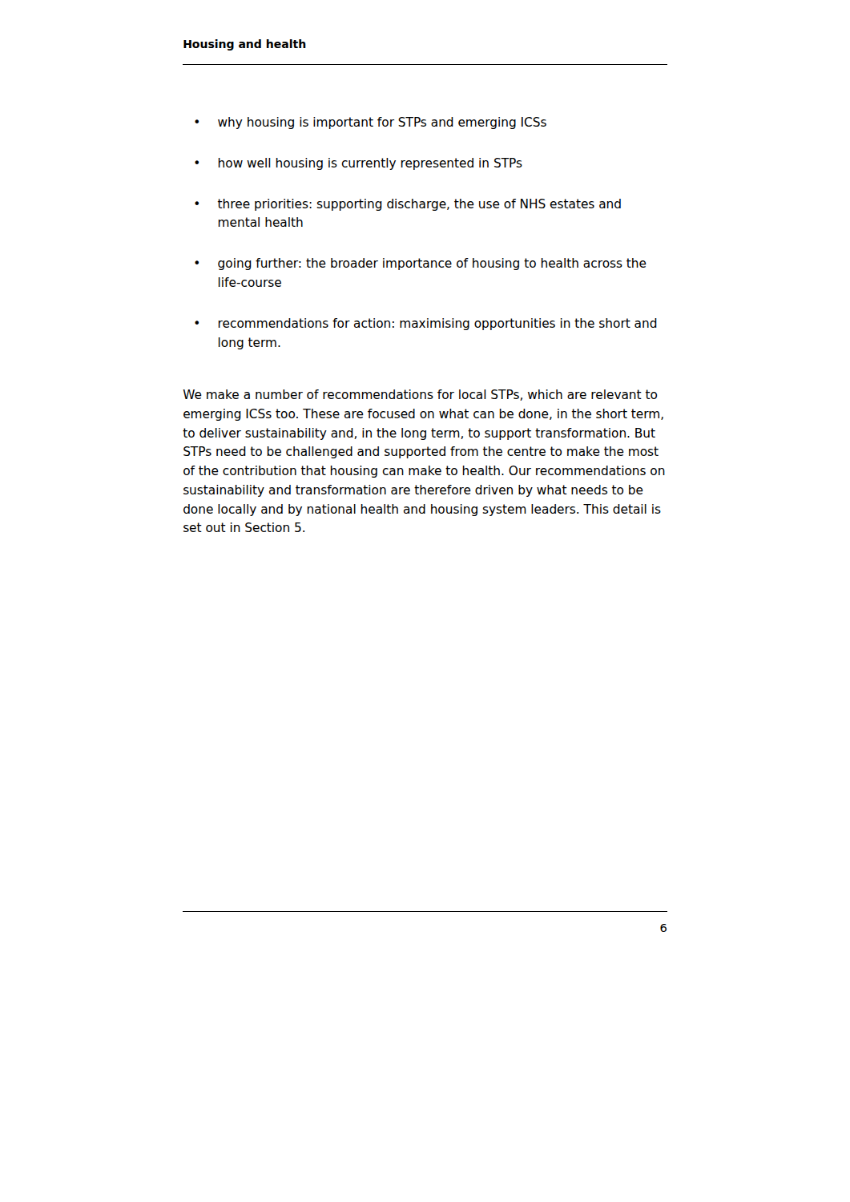Housing and health
why housing is important for STPs and emerging ICSs
how well housing is currently represented in STPs
three priorities: supporting discharge, the use of NHS estates and mental health
going further: the broader importance of housing to health across the life-course
recommendations for action: maximising opportunities in the short and long term.
We make a number of recommendations for local STPs, which are relevant to emerging ICSs too. These are focused on what can be done, in the short term, to deliver sustainability and, in the long term, to support transformation. But STPs need to be challenged and supported from the centre to make the most of the contribution that housing can make to health. Our recommendations on sustainability and transformation are therefore driven by what needs to be done locally and by national health and housing system leaders. This detail is set out in Section 5.
6